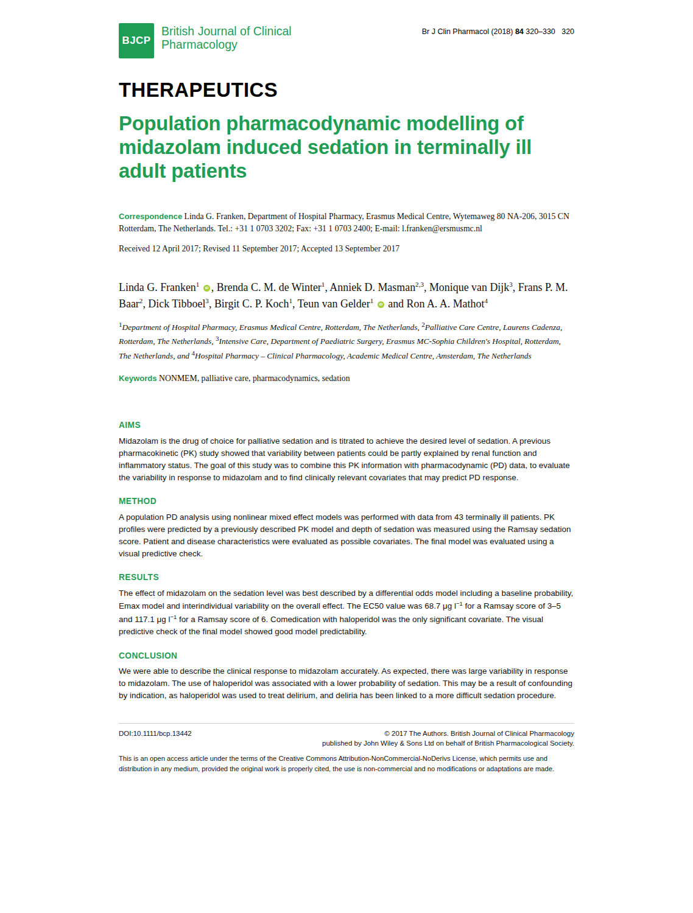BJCP
British Journal of Clinical
Pharmacology
Br J Clin Pharmacol (2018) 84 320–330 320
THERAPEUTICS
Population pharmacodynamic modelling of midazolam induced sedation in terminally ill adult patients
Correspondence Linda G. Franken, Department of Hospital Pharmacy, Erasmus Medical Centre, Wytemaweg 80 NA-206, 3015 CN Rotterdam, The Netherlands. Tel.: +31 1 0703 3202; Fax: +31 1 0703 2400; E-mail: l.franken@ersmusmc.nl
Received 12 April 2017; Revised 11 September 2017; Accepted 13 September 2017
Linda G. Franken1 , Brenda C. M. de Winter1, Anniek D. Masman2,3, Monique van Dijk3, Frans P. M. Baar2, Dick Tibboel3, Birgit C. P. Koch1, Teun van Gelder1 and Ron A. A. Mathot4
1Department of Hospital Pharmacy, Erasmus Medical Centre, Rotterdam, The Netherlands, 2Palliative Care Centre, Laurens Cadenza, Rotterdam, The Netherlands, 3Intensive Care, Department of Paediatric Surgery, Erasmus MC-Sophia Children's Hospital, Rotterdam, The Netherlands, and 4Hospital Pharmacy – Clinical Pharmacology, Academic Medical Centre, Amsterdam, The Netherlands
Keywords NONMEM, palliative care, pharmacodynamics, sedation
AIMS
Midazolam is the drug of choice for palliative sedation and is titrated to achieve the desired level of sedation. A previous pharmacokinetic (PK) study showed that variability between patients could be partly explained by renal function and inflammatory status. The goal of this study was to combine this PK information with pharmacodynamic (PD) data, to evaluate the variability in response to midazolam and to find clinically relevant covariates that may predict PD response.
METHOD
A population PD analysis using nonlinear mixed effect models was performed with data from 43 terminally ill patients. PK profiles were predicted by a previously described PK model and depth of sedation was measured using the Ramsay sedation score. Patient and disease characteristics were evaluated as possible covariates. The final model was evaluated using a visual predictive check.
RESULTS
The effect of midazolam on the sedation level was best described by a differential odds model including a baseline probability, Emax model and interindividual variability on the overall effect. The EC50 value was 68.7 μg l−1 for a Ramsay score of 3–5 and 117.1 μg l−1 for a Ramsay score of 6. Comedication with haloperidol was the only significant covariate. The visual predictive check of the final model showed good model predictability.
CONCLUSION
We were able to describe the clinical response to midazolam accurately. As expected, there was large variability in response to midazolam. The use of haloperidol was associated with a lower probability of sedation. This may be a result of confounding by indication, as haloperidol was used to treat delirium, and deliria has been linked to a more difficult sedation procedure.
DOI:10.1111/bcp.13442
© 2017 The Authors. British Journal of Clinical Pharmacology
published by John Wiley & Sons Ltd on behalf of British Pharmacological Society.
This is an open access article under the terms of the Creative Commons Attribution-NonCommercial-NoDerivs License, which permits use and distribution in any medium, provided the original work is properly cited, the use is non-commercial and no modifications or adaptations are made.